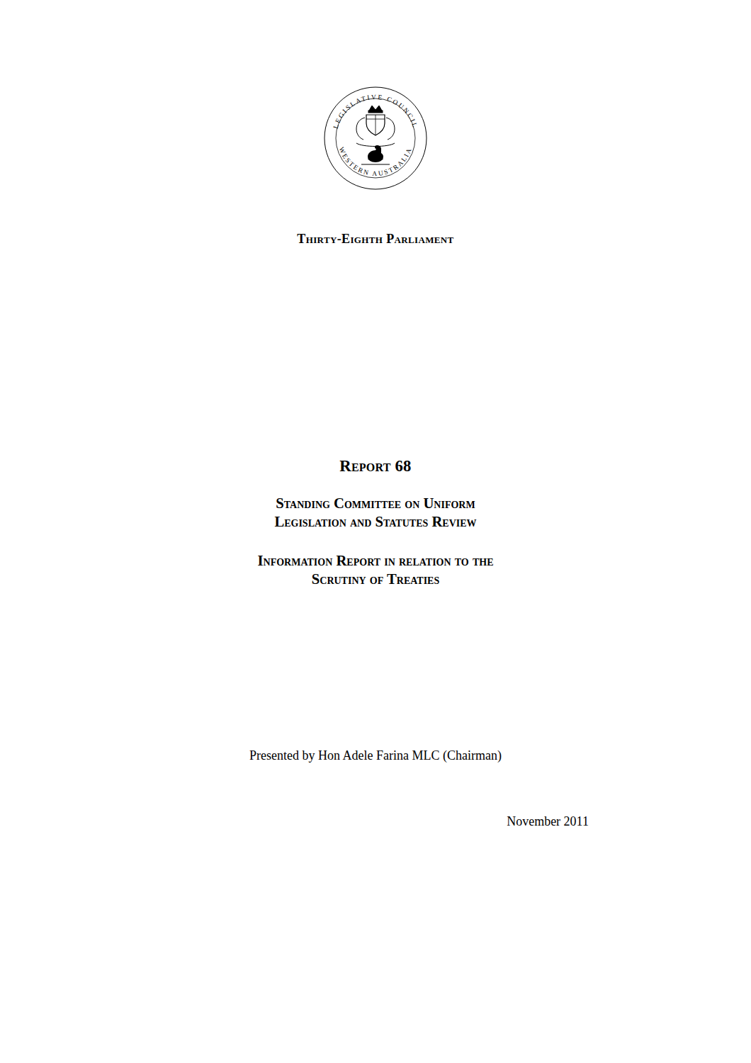LEGISLATIVE COUNCIL WESTERN AUSTRALIA
Thirty-Eighth Parliament
Report 68
Standing Committee on Uniform
Legislation and Statutes Review
Information Report in relation to the
Scrutiny of Treaties
Presented by Hon Adele Farina MLC (Chairman)
November 2011